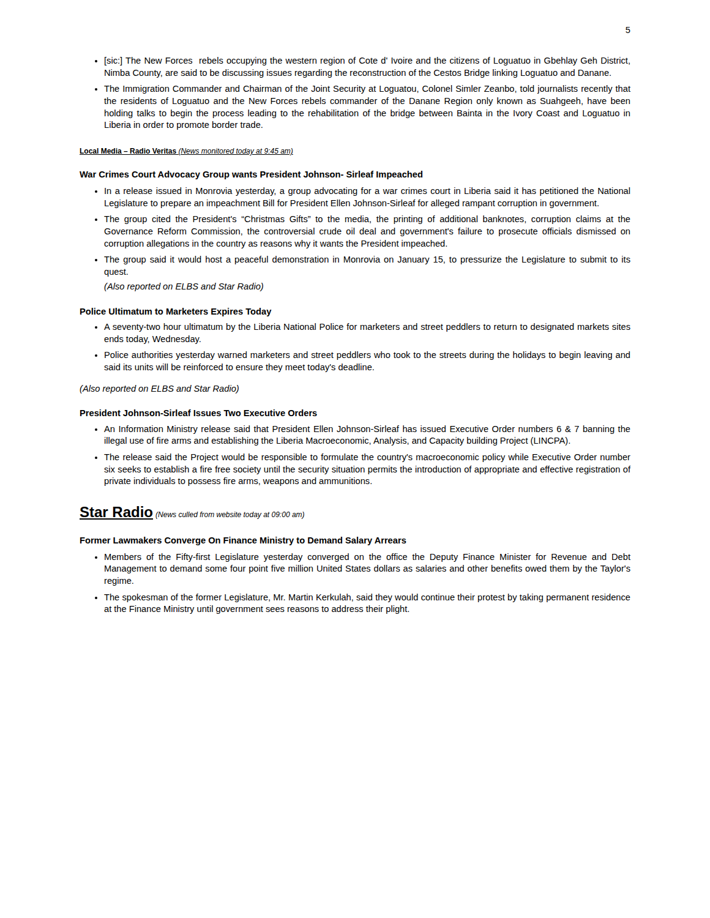5
[sic:] The New Forces rebels occupying the western region of Cote d' Ivoire and the citizens of Loguatuo in Gbehlay Geh District, Nimba County, are said to be discussing issues regarding the reconstruction of the Cestos Bridge linking Loguatuo and Danane.
The Immigration Commander and Chairman of the Joint Security at Loguatou, Colonel Simler Zeanbo, told journalists recently that the residents of Loguatuo and the New Forces rebels commander of the Danane Region only known as Suahgeeh, have been holding talks to begin the process leading to the rehabilitation of the bridge between Bainta in the Ivory Coast and Loguatuo in Liberia in order to promote border trade.
Local Media – Radio Veritas (News monitored today at 9:45 am)
War Crimes Court Advocacy Group wants President Johnson- Sirleaf Impeached
In a release issued in Monrovia yesterday, a group advocating for a war crimes court in Liberia said it has petitioned the National Legislature to prepare an impeachment Bill for President Ellen Johnson-Sirleaf for alleged rampant corruption in government.
The group cited the President's “Christmas Gifts” to the media, the printing of additional banknotes, corruption claims at the Governance Reform Commission, the controversial crude oil deal and government's failure to prosecute officials dismissed on corruption allegations in the country as reasons why it wants the President impeached.
The group said it would host a peaceful demonstration in Monrovia on January 15, to pressurize the Legislature to submit to its quest.
(Also reported on ELBS and Star Radio)
Police Ultimatum to Marketers Expires Today
A seventy-two hour ultimatum by the Liberia National Police for marketers and street peddlers to return to designated markets sites ends today, Wednesday.
Police authorities yesterday warned marketers and street peddlers who took to the streets during the holidays to begin leaving and said its units will be reinforced to ensure they meet today's deadline.
(Also reported on ELBS and Star Radio)
President Johnson-Sirleaf Issues Two Executive Orders
An Information Ministry release said that President Ellen Johnson-Sirleaf has issued Executive Order numbers 6 & 7 banning the illegal use of fire arms and establishing the Liberia Macroeconomic, Analysis, and Capacity building Project (LINCPA).
The release said the Project would be responsible to formulate the country's macroeconomic policy while Executive Order number six seeks to establish a fire free society until the security situation permits the introduction of appropriate and effective registration of private individuals to possess fire arms, weapons and ammunitions.
Star Radio (News culled from website today at 09:00 am)
Former Lawmakers Converge On Finance Ministry to Demand Salary Arrears
Members of the Fifty-first Legislature yesterday converged on the office the Deputy Finance Minister for Revenue and Debt Management to demand some four point five million United States dollars as salaries and other benefits owed them by the Taylor's regime.
The spokesman of the former Legislature, Mr. Martin Kerkulah, said they would continue their protest by taking permanent residence at the Finance Ministry until government sees reasons to address their plight.